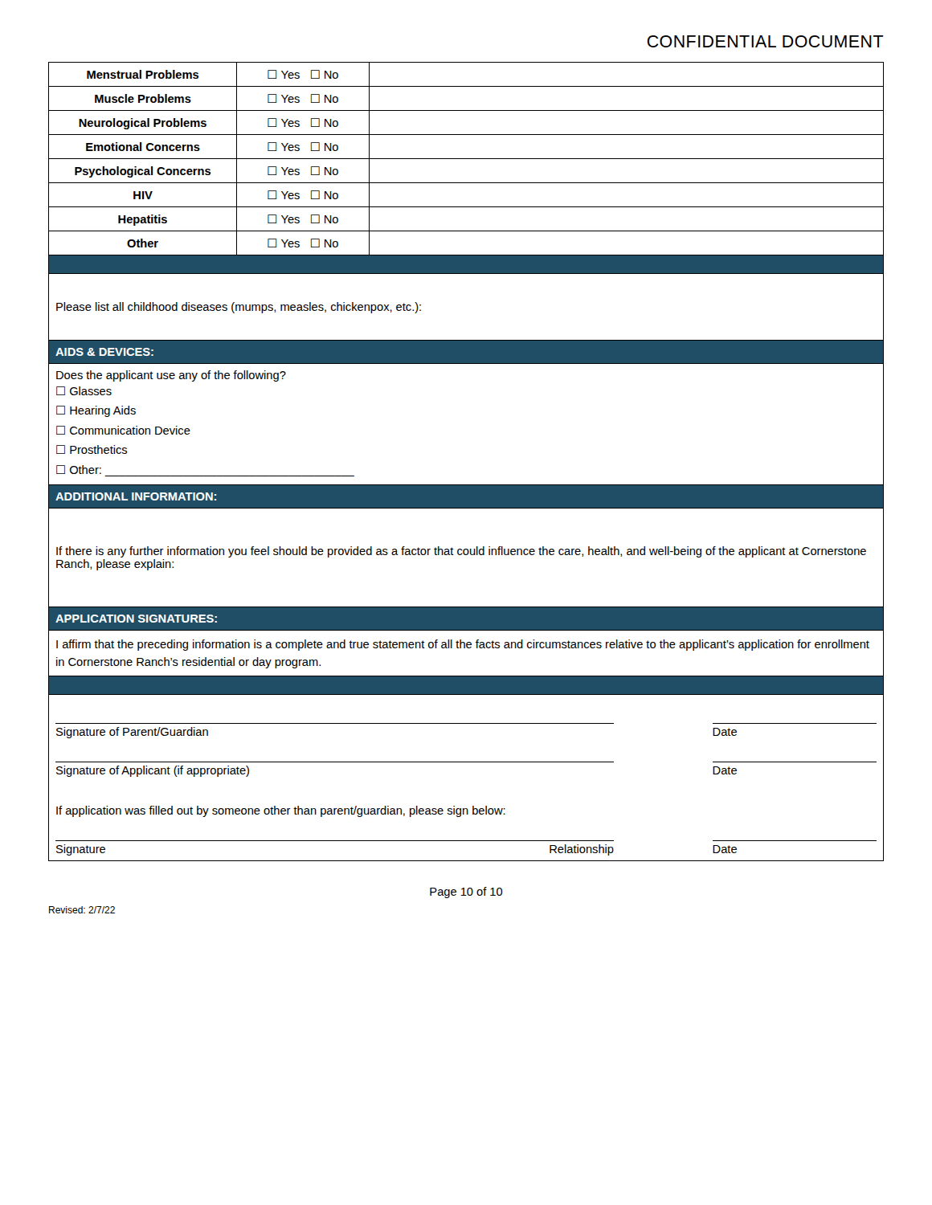CONFIDENTIAL DOCUMENT
| Menstrual Problems | ☐ Yes ☐ No | |
| Muscle Problems | ☐ Yes ☐ No | |
| Neurological Problems | ☐ Yes ☐ No | |
| Emotional Concerns | ☐ Yes ☐ No | |
| Psychological Concerns | ☐ Yes ☐ No | |
| HIV | ☐ Yes ☐ No | |
| Hepatitis | ☐ Yes ☐ No | |
| Other | ☐ Yes ☐ No | |
| Please list all childhood diseases (mumps, measles, chickenpox, etc.): |
| AIDS & DEVICES: |
| Does the applicant use any of the following? ☐ Glasses ☐ Hearing Aids ☐ Communication Device ☐ Prosthetics ☐ Other: ______________________________________ |
| ADDITIONAL INFORMATION: |
| If there is any further information you feel should be provided as a factor that could influence the care, health, and well-being of the applicant at Cornerstone Ranch, please explain: |
| APPLICATION SIGNATURES: |
| I affirm that the preceding information is a complete and true statement of all the facts and circumstances relative to the applicant’s application for enrollment in Cornerstone Ranch’s residential or day program. |
| Signature of Parent/Guardian Date Signature of Applicant (if appropriate) Date If application was filled out by someone other than parent/guardian, please sign below: Signature Relationship Date |
Page 10 of 10
Revised: 2/7/22